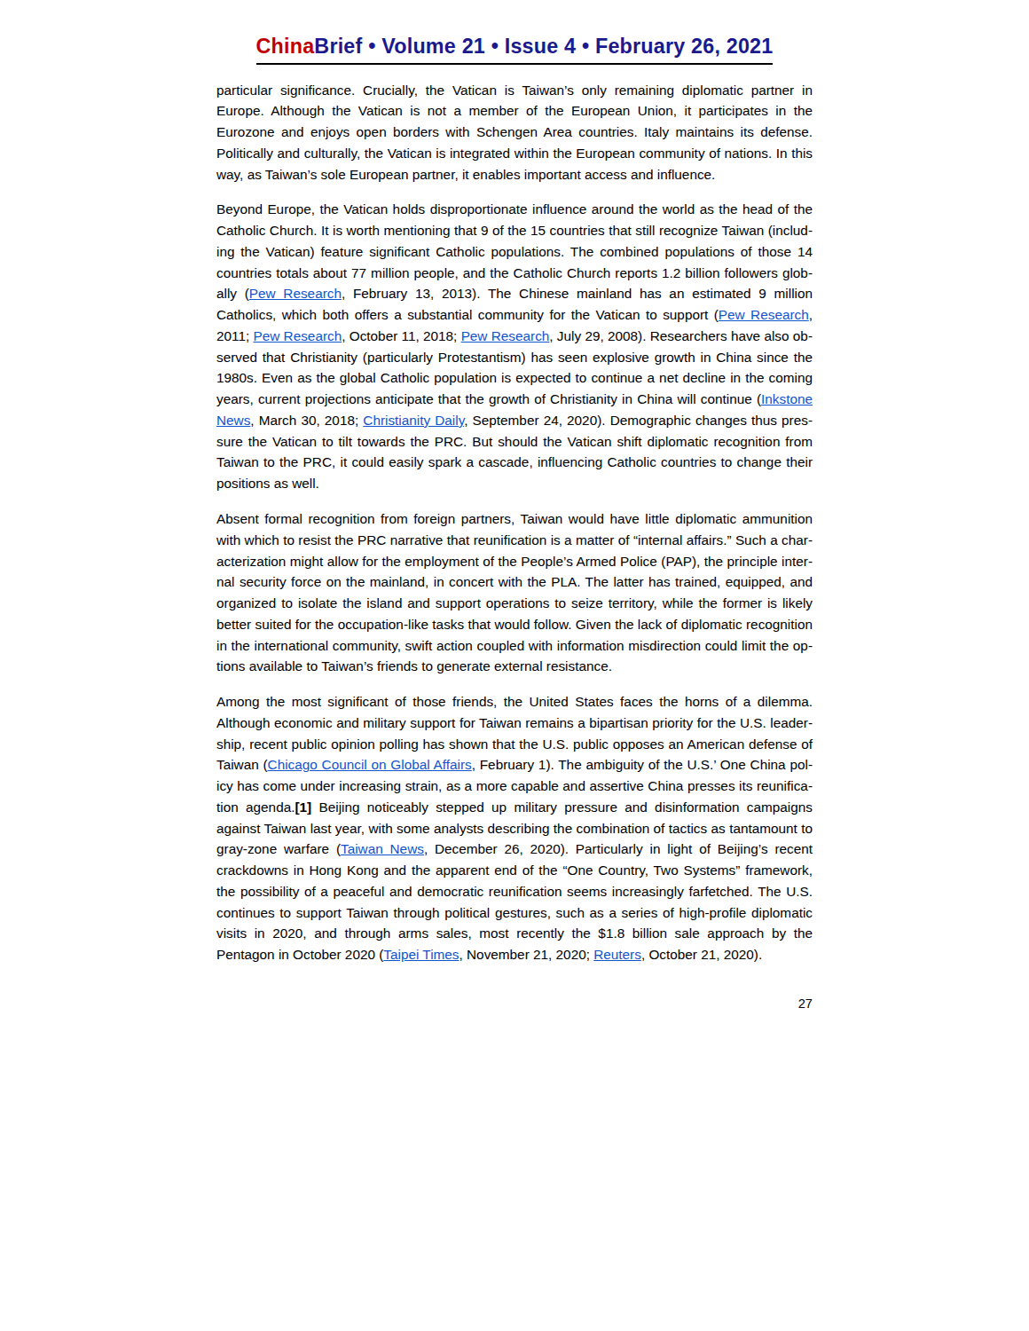China Brief • Volume 21 • Issue 4 • February 26, 2021
particular significance. Crucially, the Vatican is Taiwan’s only remaining diplomatic partner in Europe. Although the Vatican is not a member of the European Union, it participates in the Eurozone and enjoys open borders with Schengen Area countries. Italy maintains its defense. Politically and culturally, the Vatican is integrated within the European community of nations. In this way, as Taiwan’s sole European partner, it enables important access and influence.
Beyond Europe, the Vatican holds disproportionate influence around the world as the head of the Catholic Church. It is worth mentioning that 9 of the 15 countries that still recognize Taiwan (including the Vatican) feature significant Catholic populations. The combined populations of those 14 countries totals about 77 million people, and the Catholic Church reports 1.2 billion followers globally (Pew Research, February 13, 2013). The Chinese mainland has an estimated 9 million Catholics, which both offers a substantial community for the Vatican to support (Pew Research, 2011; Pew Research, October 11, 2018; Pew Research, July 29, 2008). Researchers have also observed that Christianity (particularly Protestantism) has seen explosive growth in China since the 1980s. Even as the global Catholic population is expected to continue a net decline in the coming years, current projections anticipate that the growth of Christianity in China will continue (Inkstone News, March 30, 2018; Christianity Daily, September 24, 2020). Demographic changes thus pressure the Vatican to tilt towards the PRC. But should the Vatican shift diplomatic recognition from Taiwan to the PRC, it could easily spark a cascade, influencing Catholic countries to change their positions as well.
Absent formal recognition from foreign partners, Taiwan would have little diplomatic ammunition with which to resist the PRC narrative that reunification is a matter of “internal affairs.” Such a characterization might allow for the employment of the People’s Armed Police (PAP), the principle internal security force on the mainland, in concert with the PLA. The latter has trained, equipped, and organized to isolate the island and support operations to seize territory, while the former is likely better suited for the occupation-like tasks that would follow. Given the lack of diplomatic recognition in the international community, swift action coupled with information misdirection could limit the options available to Taiwan’s friends to generate external resistance.
Among the most significant of those friends, the United States faces the horns of a dilemma. Although economic and military support for Taiwan remains a bipartisan priority for the U.S. leadership, recent public opinion polling has shown that the U.S. public opposes an American defense of Taiwan (Chicago Council on Global Affairs, February 1). The ambiguity of the U.S.’ One China policy has come under increasing strain, as a more capable and assertive China presses its reunification agenda.[1] Beijing noticeably stepped up military pressure and disinformation campaigns against Taiwan last year, with some analysts describing the combination of tactics as tantamount to gray-zone warfare (Taiwan News, December 26, 2020). Particularly in light of Beijing’s recent crackdowns in Hong Kong and the apparent end of the “One Country, Two Systems” framework, the possibility of a peaceful and democratic reunification seems increasingly farfetched. The U.S. continues to support Taiwan through political gestures, such as a series of high-profile diplomatic visits in 2020, and through arms sales, most recently the $1.8 billion sale approach by the Pentagon in October 2020 (Taipei Times, November 21, 2020; Reuters, October 21, 2020).
27